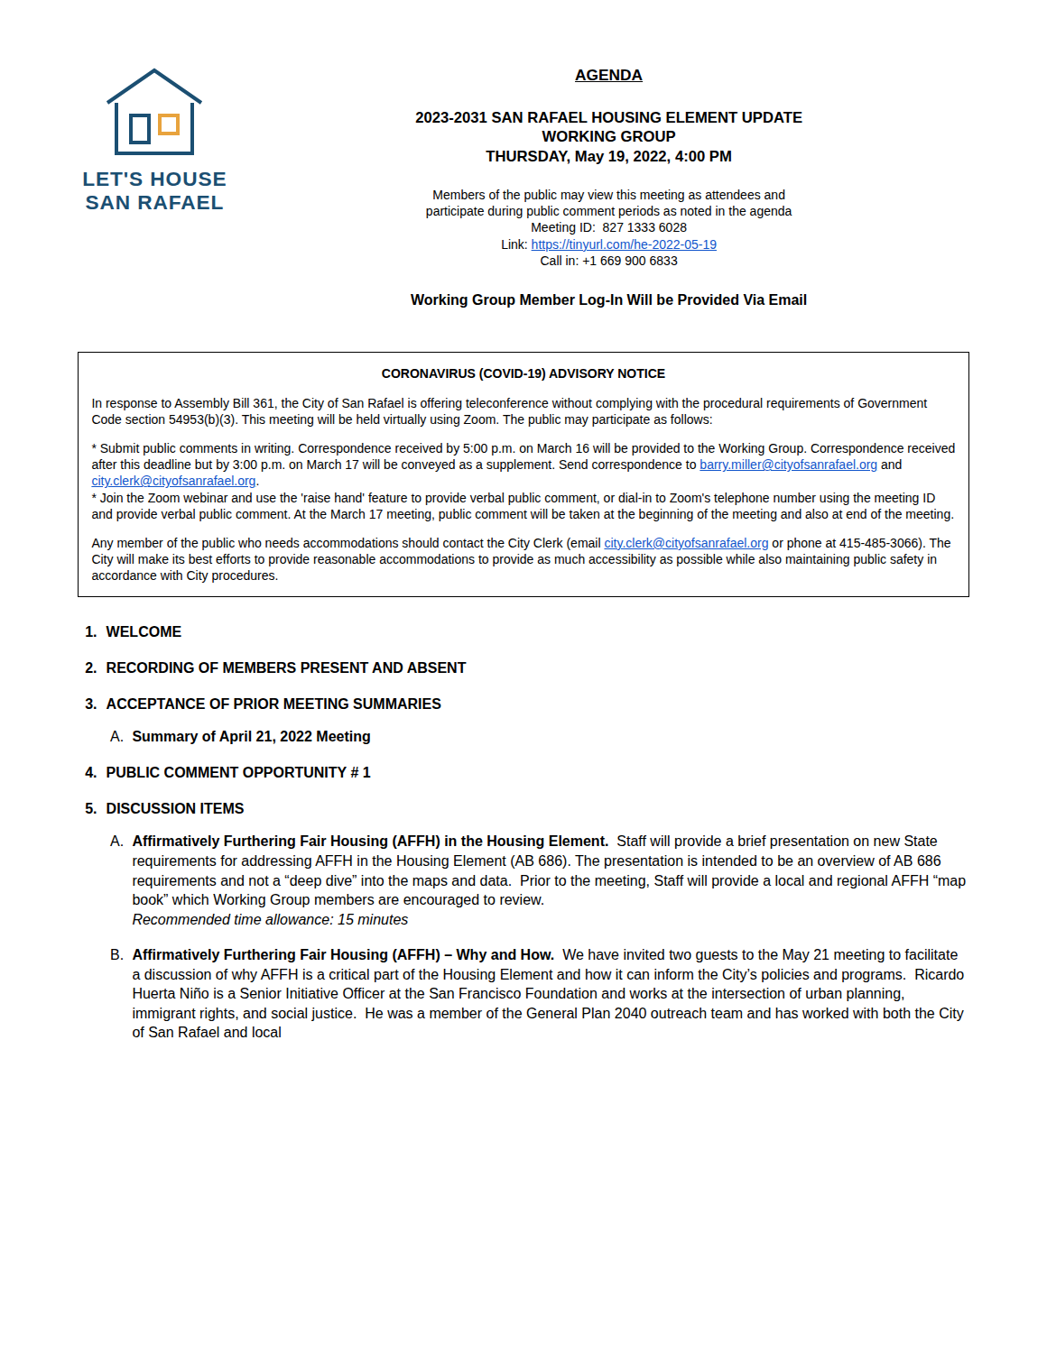LET'S HOUSE
SAN RAFAEL
AGENDA
2023-2031 SAN RAFAEL HOUSING ELEMENT UPDATE
WORKING GROUP
THURSDAY, May 19, 2022, 4:00 PM
Members of the public may view this meeting as attendees and
participate during public comment periods as noted in the agenda
Meeting ID: 827 1333 6028
Link: https://tinyurl.com/he-2022-05-19
Call in: +1 669 900 6833
Working Group Member Log-In Will be Provided Via Email
CORONAVIRUS (COVID-19) ADVISORY NOTICE
In response to Assembly Bill 361, the City of San Rafael is offering teleconference without complying with the procedural requirements of Government Code section 54953(b)(3). This meeting will be held virtually using Zoom. The public may participate as follows:
* Submit public comments in writing. Correspondence received by 5:00 p.m. on March 16 will be provided to the Working Group. Correspondence received after this deadline but by 3:00 p.m. on March 17 will be conveyed as a supplement. Send correspondence to barry.miller@cityofsanrafael.org and city.clerk@cityofsanrafael.org.
* Join the Zoom webinar and use the 'raise hand' feature to provide verbal public comment, or dial-in to Zoom's telephone number using the meeting ID and provide verbal public comment. At the March 17 meeting, public comment will be taken at the beginning of the meeting and also at end of the meeting.
Any member of the public who needs accommodations should contact the City Clerk (email city.clerk@cityofsanrafael.org or phone at 415-485-3066). The City will make its best efforts to provide reasonable accommodations to provide as much accessibility as possible while also maintaining public safety in accordance with City procedures.
WELCOME
RECORDING OF MEMBERS PRESENT AND ABSENT
ACCEPTANCE OF PRIOR MEETING SUMMARIES
Summary of April 21, 2022 Meeting
PUBLIC COMMENT OPPORTUNITY # 1
DISCUSSION ITEMS
Affirmatively Furthering Fair Housing (AFFH) in the Housing Element. Staff will provide a brief presentation on new State requirements for addressing AFFH in the Housing Element (AB 686). The presentation is intended to be an overview of AB 686 requirements and not a “deep dive” into the maps and data. Prior to the meeting, Staff will provide a local and regional AFFH “map book” which Working Group members are encouraged to review.
Recommended time allowance: 15 minutes
Affirmatively Furthering Fair Housing (AFFH) – Why and How. We have invited two guests to the May 21 meeting to facilitate a discussion of why AFFH is a critical part of the Housing Element and how it can inform the City’s policies and programs. Ricardo Huerta Niño is a Senior Initiative Officer at the San Francisco Foundation and works at the intersection of urban planning, immigrant rights, and social justice. He was a member of the General Plan 2040 outreach team and has worked with both the City of San Rafael and local